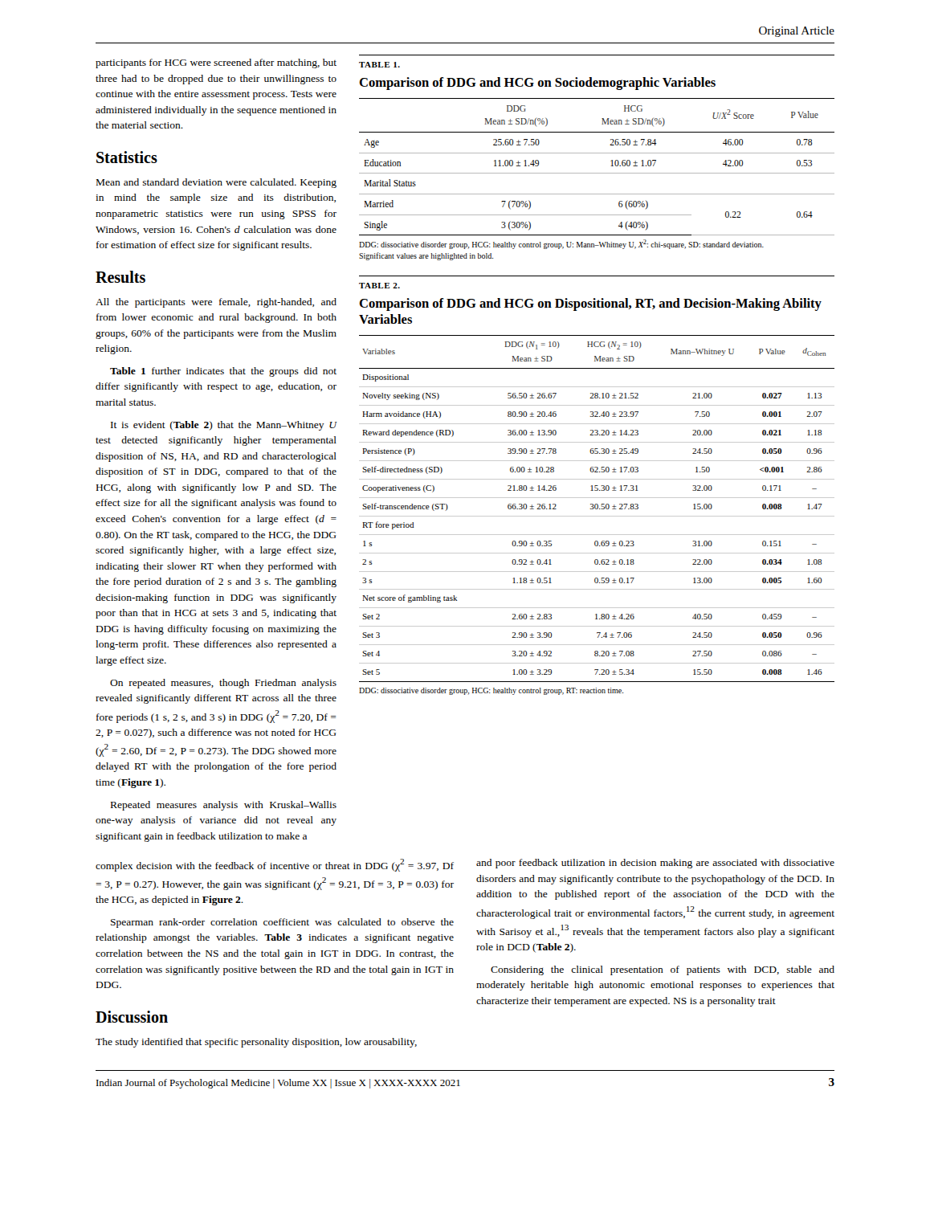Original Article
participants for HCG were screened after matching, but three had to be dropped due to their unwillingness to continue with the entire assessment process. Tests were administered individually in the sequence mentioned in the material section.
Statistics
Mean and standard deviation were calculated. Keeping in mind the sample size and its distribution, nonparametric statistics were run using SPSS for Windows, version 16. Cohen's d calculation was done for estimation of effect size for significant results.
Results
All the participants were female, right-handed, and from lower economic and rural background. In both groups, 60% of the participants were from the Muslim religion.
Table 1 further indicates that the groups did not differ significantly with respect to age, education, or marital status.
It is evident (Table 2) that the Mann–Whitney U test detected significantly higher temperamental disposition of NS, HA, and RD and characterological disposition of ST in DDG, compared to that of the HCG, along with significantly low P and SD. The effect size for all the significant analysis was found to exceed Cohen's convention for a large effect (d = 0.80). On the RT task, compared to the HCG, the DDG scored significantly higher, with a large effect size, indicating their slower RT when they performed with the fore period duration of 2 s and 3 s. The gambling decision-making function in DDG was significantly poor than that in HCG at sets 3 and 5, indicating that DDG is having difficulty focusing on maximizing the long-term profit. These differences also represented a large effect size.
On repeated measures, though Friedman analysis revealed significantly different RT across all the three fore periods (1 s, 2 s, and 3 s) in DDG (χ2 = 7.20, Df = 2, P = 0.027), such a difference was not noted for HCG (χ2 = 2.60, Df = 2, P = 0.273). The DDG showed more delayed RT with the prolongation of the fore period time (Figure 1).
Repeated measures analysis with Kruskal–Wallis one-way analysis of variance did not reveal any significant gain in feedback utilization to make a
TABLE 1.
Comparison of DDG and HCG on Sociodemographic Variables
| | DDG Mean ± SD/n(%) | HCG Mean ± SD/n(%) | U / X 2 Score | P Value |
| --- | --- | --- | --- | --- |
| Age | 25.60 ± 7.50 | 26.50 ± 7.84 | 46.00 | 0.78 |
| Education | 11.00 ± 1.49 | 10.60 ± 1.07 | 42.00 | 0.53 |
| Marital Status | | | | |
| Married | 7 (70%) | 6 (60%) | 0.22 | 0.64 |
| Single | 3 (30%) | 4 (40%) |
DDG: dissociative disorder group, HCG: healthy control group, U: Mann–Whitney U, X2: chi-square, SD: standard deviation.
Significant values are highlighted in bold.
TABLE 2.
Comparison of DDG and HCG on Dispositional, RT, and Decision-Making Ability Variables
| Variables | DDG ( N 1 = 10) Mean ± SD | HCG ( N 2 = 10) Mean ± SD | Mann–Whitney U | P Value | d Cohen |
| --- | --- | --- | --- | --- | --- |
| Dispositional |
| Novelty seeking (NS) | 56.50 ± 26.67 | 28.10 ± 21.52 | 21.00 | 0.027 | 1.13 |
| Harm avoidance (HA) | 80.90 ± 20.46 | 32.40 ± 23.97 | 7.50 | 0.001 | 2.07 |
| Reward dependence (RD) | 36.00 ± 13.90 | 23.20 ± 14.23 | 20.00 | 0.021 | 1.18 |
| Persistence (P) | 39.90 ± 27.78 | 65.30 ± 25.49 | 24.50 | 0.050 | 0.96 |
| Self-directedness (SD) | 6.00 ± 10.28 | 62.50 ± 17.03 | 1.50 | <0.001 | 2.86 |
| Cooperativeness (C) | 21.80 ± 14.26 | 15.30 ± 17.31 | 32.00 | 0.171 | – |
| Self-transcendence (ST) | 66.30 ± 26.12 | 30.50 ± 27.83 | 15.00 | 0.008 | 1.47 |
| RT fore period |
| 1 s | 0.90 ± 0.35 | 0.69 ± 0.23 | 31.00 | 0.151 | – |
| 2 s | 0.92 ± 0.41 | 0.62 ± 0.18 | 22.00 | 0.034 | 1.08 |
| 3 s | 1.18 ± 0.51 | 0.59 ± 0.17 | 13.00 | 0.005 | 1.60 |
| Net score of gambling task |
| Set 2 | 2.60 ± 2.83 | 1.80 ± 4.26 | 40.50 | 0.459 | – |
| Set 3 | 2.90 ± 3.90 | 7.4 ± 7.06 | 24.50 | 0.050 | 0.96 |
| Set 4 | 3.20 ± 4.92 | 8.20 ± 7.08 | 27.50 | 0.086 | – |
| Set 5 | 1.00 ± 3.29 | 7.20 ± 5.34 | 15.50 | 0.008 | 1.46 |
DDG: dissociative disorder group, HCG: healthy control group, RT: reaction time.
complex decision with the feedback of incentive or threat in DDG (χ2 = 3.97, Df = 3, P = 0.27). However, the gain was significant (χ2 = 9.21, Df = 3, P = 0.03) for the HCG, as depicted in Figure 2.
Spearman rank-order correlation coefficient was calculated to observe the relationship amongst the variables. Table 3 indicates a significant negative correlation between the NS and the total gain in IGT in DDG. In contrast, the correlation was significantly positive between the RD and the total gain in IGT in DDG.
Discussion
The study identified that specific personality disposition, low arousability,
and poor feedback utilization in decision making are associated with dissociative disorders and may significantly contribute to the psychopathology of the DCD. In addition to the published report of the association of the DCD with the characterological trait or environmental factors,12 the current study, in agreement with Sarisoy et al.,13 reveals that the temperament factors also play a significant role in DCD (Table 2).
Considering the clinical presentation of patients with DCD, stable and moderately heritable high autonomic emotional responses to experiences that characterize their temperament are expected. NS is a personality trait
Indian Journal of Psychological Medicine | Volume XX | Issue X | XXXX-XXXX 2021
3